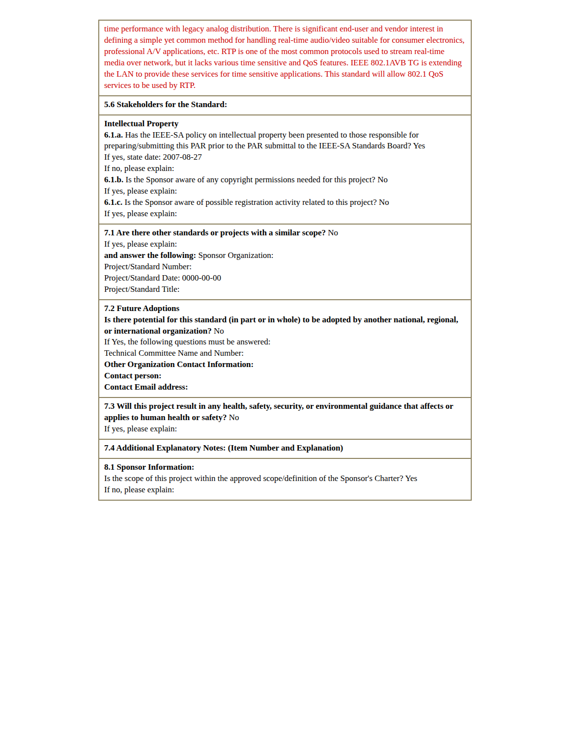| time performance with legacy analog distribution. There is significant end-user and vendor interest in defining a simple yet common method for handling real-time audio/video suitable for consumer electronics, professional A/V applications, etc. RTP is one of the most common protocols used to stream real-time media over network, but it lacks various time sensitive and QoS features. IEEE 802.1AVB TG is extending the LAN to provide these services for time sensitive applications. This standard will allow 802.1 QoS services to be used by RTP. |
| 5.6 Stakeholders for the Standard: |
| Intellectual Property 6.1.a. Has the IEEE-SA policy on intellectual property been presented to those responsible for preparing/submitting this PAR prior to the PAR submittal to the IEEE-SA Standards Board? Yes If yes, state date: 2007-08-27 If no, please explain: 6.1.b. Is the Sponsor aware of any copyright permissions needed for this project? No If yes, please explain: 6.1.c. Is the Sponsor aware of possible registration activity related to this project? No If yes, please explain: |
| 7.1 Are there other standards or projects with a similar scope? No If yes, please explain: and answer the following: Sponsor Organization: Project/Standard Number: Project/Standard Date: 0000-00-00 Project/Standard Title: |
| 7.2 Future Adoptions Is there potential for this standard (in part or in whole) to be adopted by another national, regional, or international organization? No If Yes, the following questions must be answered: Technical Committee Name and Number: Other Organization Contact Information: Contact person: Contact Email address: |
| 7.3 Will this project result in any health, safety, security, or environmental guidance that affects or applies to human health or safety? No If yes, please explain: |
| 7.4 Additional Explanatory Notes: (Item Number and Explanation) |
| 8.1 Sponsor Information: Is the scope of this project within the approved scope/definition of the Sponsor's Charter? Yes If no, please explain: |